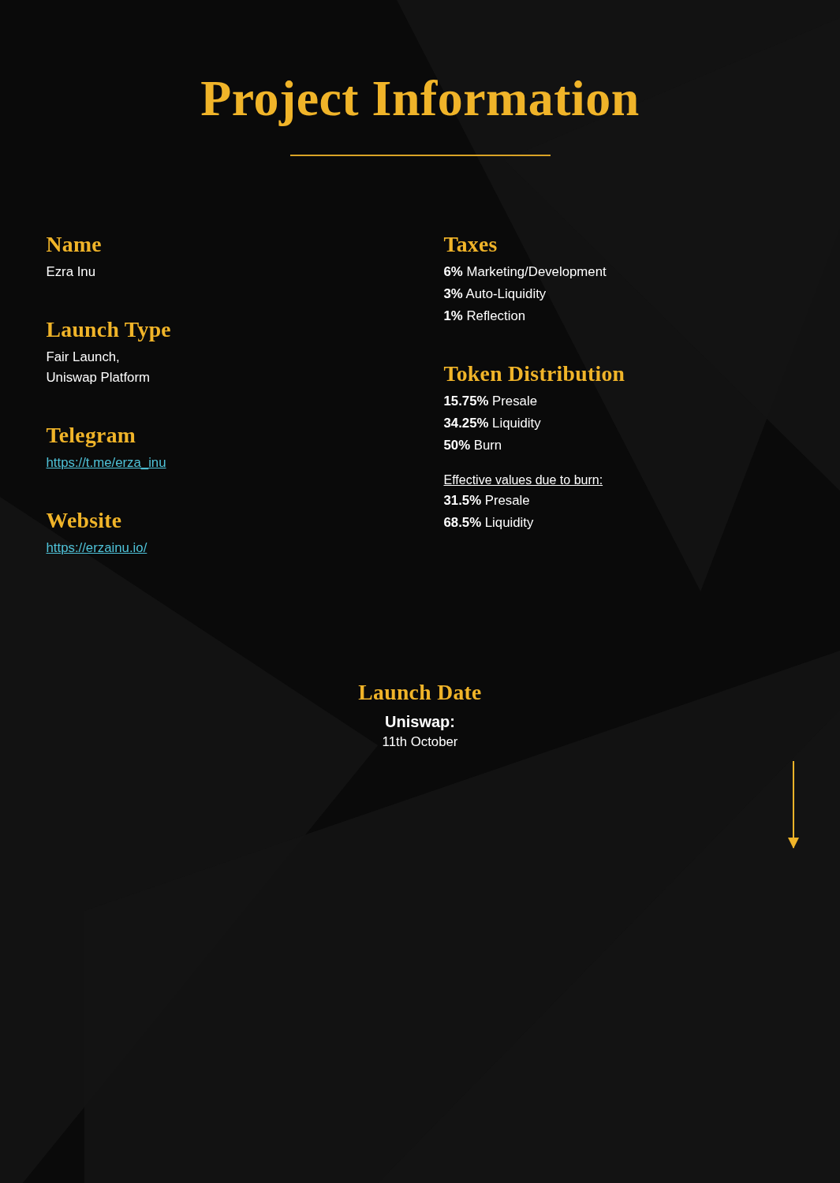Project Information
Name
Ezra Inu
Launch Type
Fair Launch,
Uniswap Platform
Telegram
https://t.me/erza_inu
Website
https://erzainu.io/
Taxes
6% Marketing/Development
3% Auto-Liquidity
1% Reflection
Token Distribution
15.75% Presale
34.25% Liquidity
50% Burn
Effective values due to burn:
31.5% Presale
68.5% Liquidity
Launch Date
Uniswap: 11th October